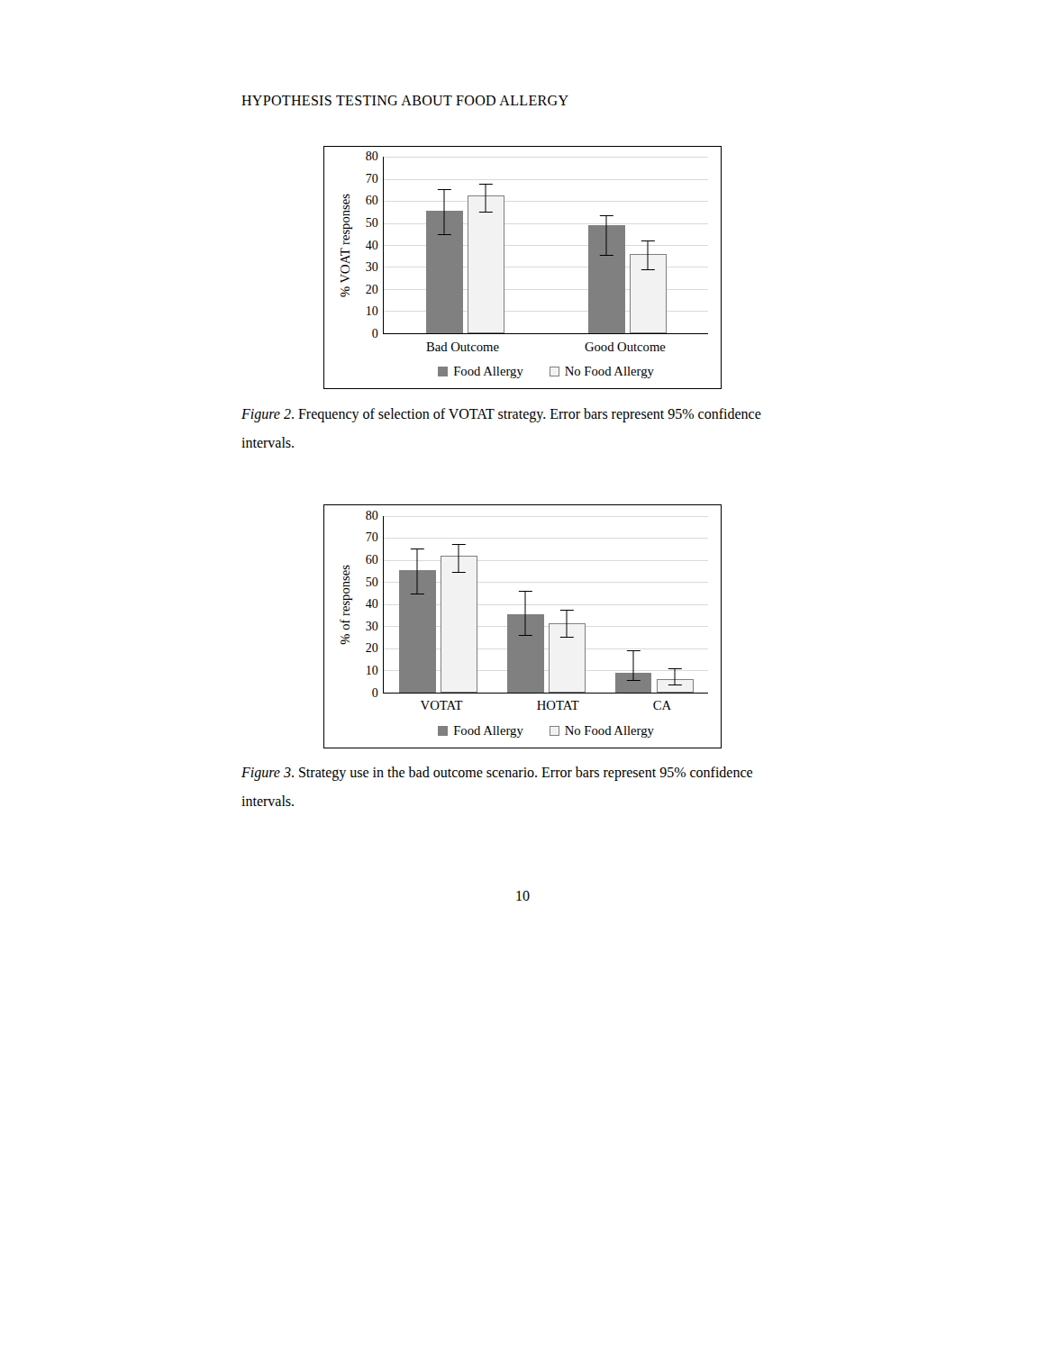Hypothesis Testing About Food Allergy
% VOAT responses
80 70 60 50 40 30 20 10 0
Bad Outcome Good Outcome
Food Allergy No Food Allergy
Figure 2. Frequency of selection of VOTAT strategy. Error bars represent 95% confidence intervals.
% of responses
80 70 60 50 40 30 20 10 0
VOTAT HOTAT CA
Food Allergy No Food Allergy
Figure 3. Strategy use in the bad outcome scenario. Error bars represent 95% confidence intervals.
10